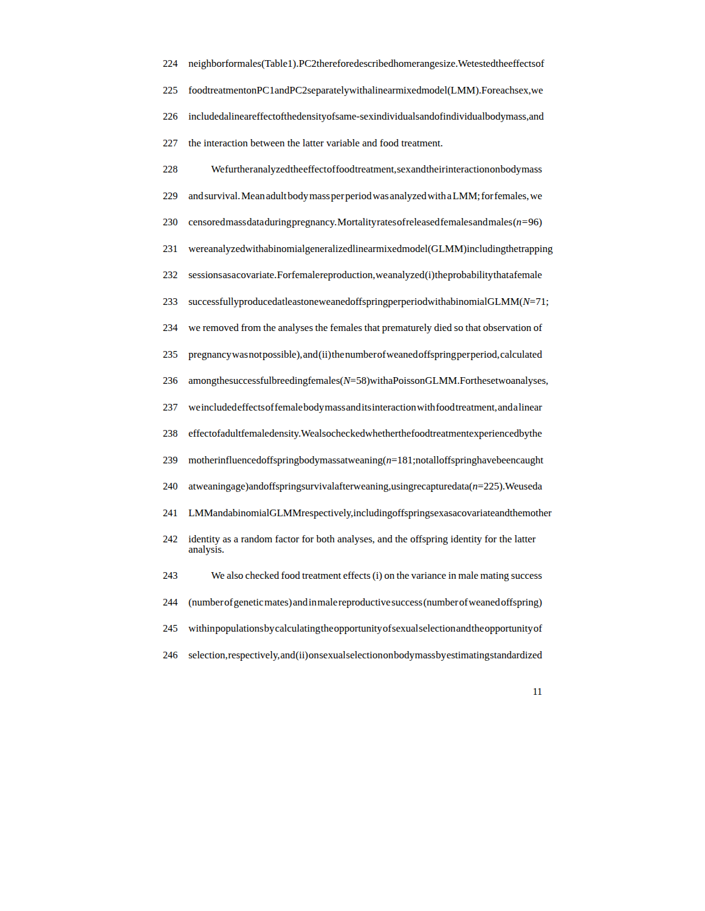224
neighbor for males(Table 1). PC2 therefore described home range size. We tested the effects of
225
food treatment on PC1 and PC2 separately with alinear mixed model(LMM). For each sex, we
226
included alinear effect of the density of same-sex individuals and of individual body mass, and
227
the interaction between the latter variable and food treatment.
228
We further analyzed the effect of food treatment, sex and their interaction on body mass
229
and survival. Mean adult body mass per period was analyzed with aLMM; for females, we
230
censored mass data during pregnancy. Mortality rates of released females and males(n=96)
231
were analyzed with abinomial generalized linear mixed model(GLMM) including the trapping
232
sessions as acovariate. For female reproduction, we analyzed(i) the probability that afemale
233
successfully produced at least one weaned offspring per period with abinomial GLMM(N=71;
234
we removed from the analyses the females that prematurely died so that observation of
235
pregnancy was not possible), and(ii) the number of weaned offspring per period, calculated
236
among the successful breeding females(N=58) with aPoisson GLMM. For these two analyses,
237
we included effects of female body mass and its interaction with food treatment, and alinear
238
effect of adult female density. We also checked whether the food treatment experienced by the
239
mother influenced offspring body mass at weaning(n=181; not all offspring have been caught
240
at weaning age) and offspring survival after weaning, using recapture data(n=225). We used a
241
LMM and abinomial GLMM respectively, including offspring sex as acovariate and the mother
242
identity as a random factor for both analyses, and the offspring identity for the latter analysis.
243
We also checked food treatment effects(i) on the variance in male mating success
244
(number of genetic mates) and in male reproductive success(number of weaned offspring)
245
within populations by calculating the opportunity of sexual selection and the opportunity of
246
selection, respectively, and(ii) on sexual selection on body mass by estimating standardized
11